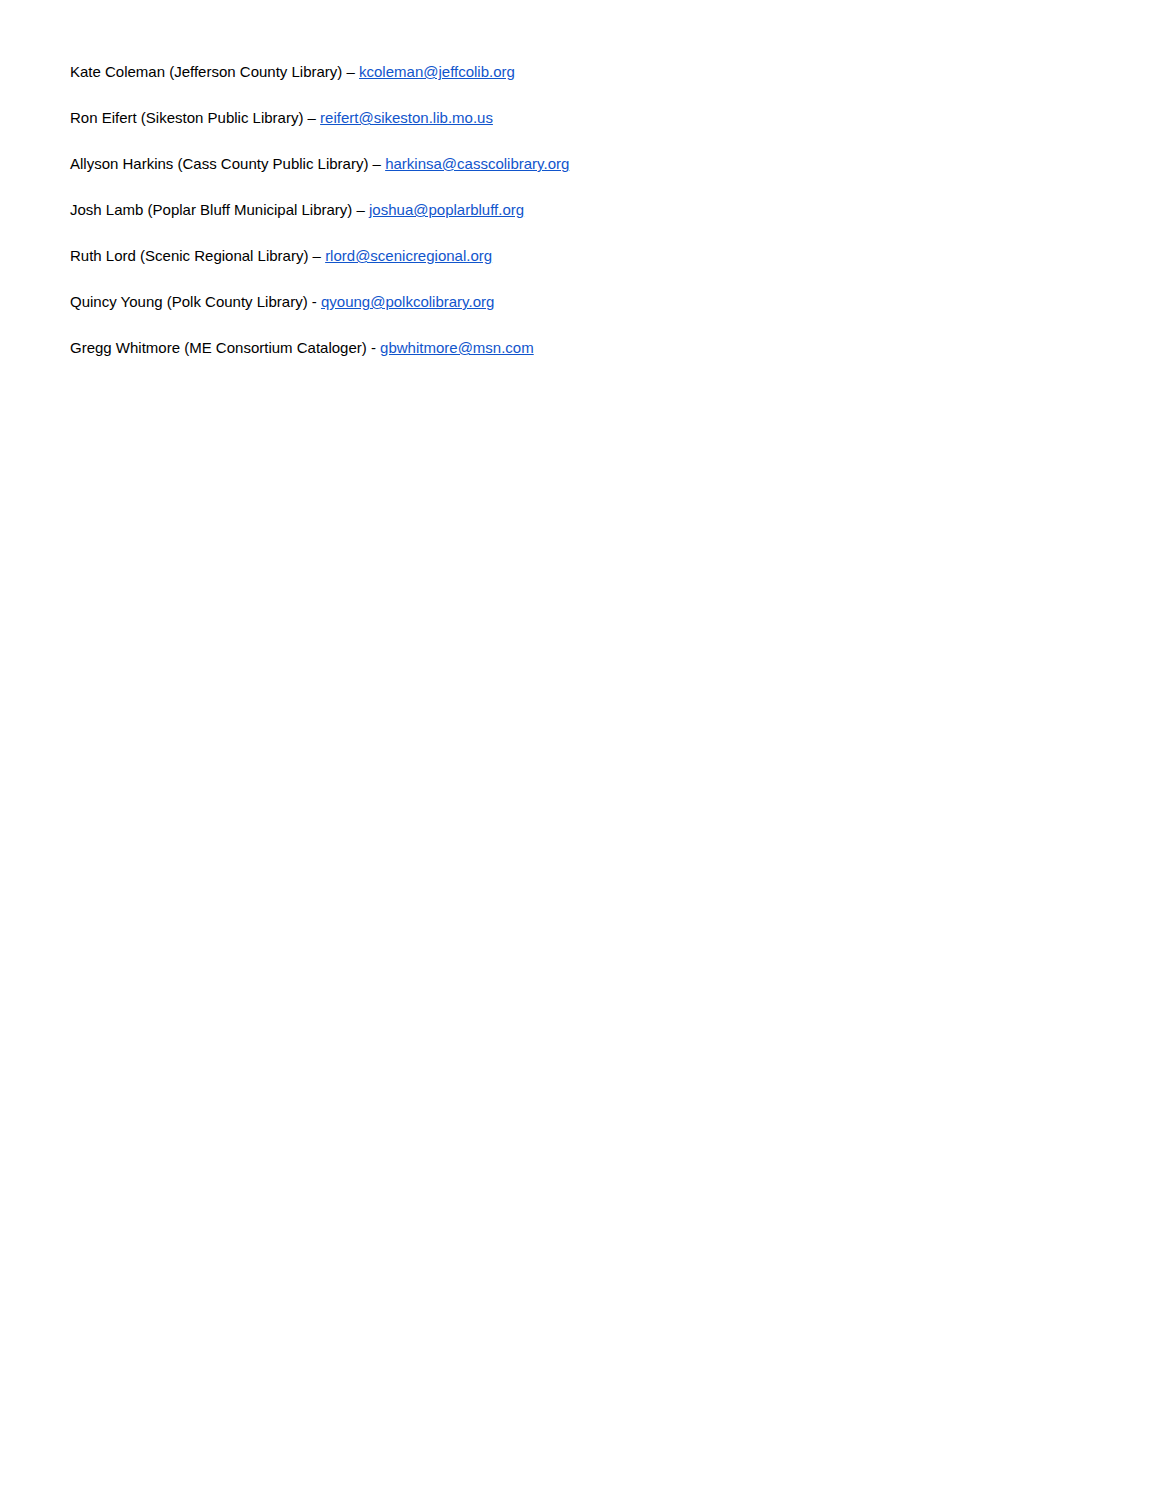Kate Coleman (Jefferson County Library) – kcoleman@jeffcolib.org
Ron Eifert (Sikeston Public Library) – reifert@sikeston.lib.mo.us
Allyson Harkins (Cass County Public Library) – harkinsa@casscolibrary.org
Josh Lamb (Poplar Bluff Municipal Library) – joshua@poplarbluff.org
Ruth Lord (Scenic Regional Library) – rlord@scenicregional.org
Quincy Young (Polk County Library) - qyoung@polkcolibrary.org
Gregg Whitmore (ME Consortium Cataloger) - gbwhitmore@msn.com